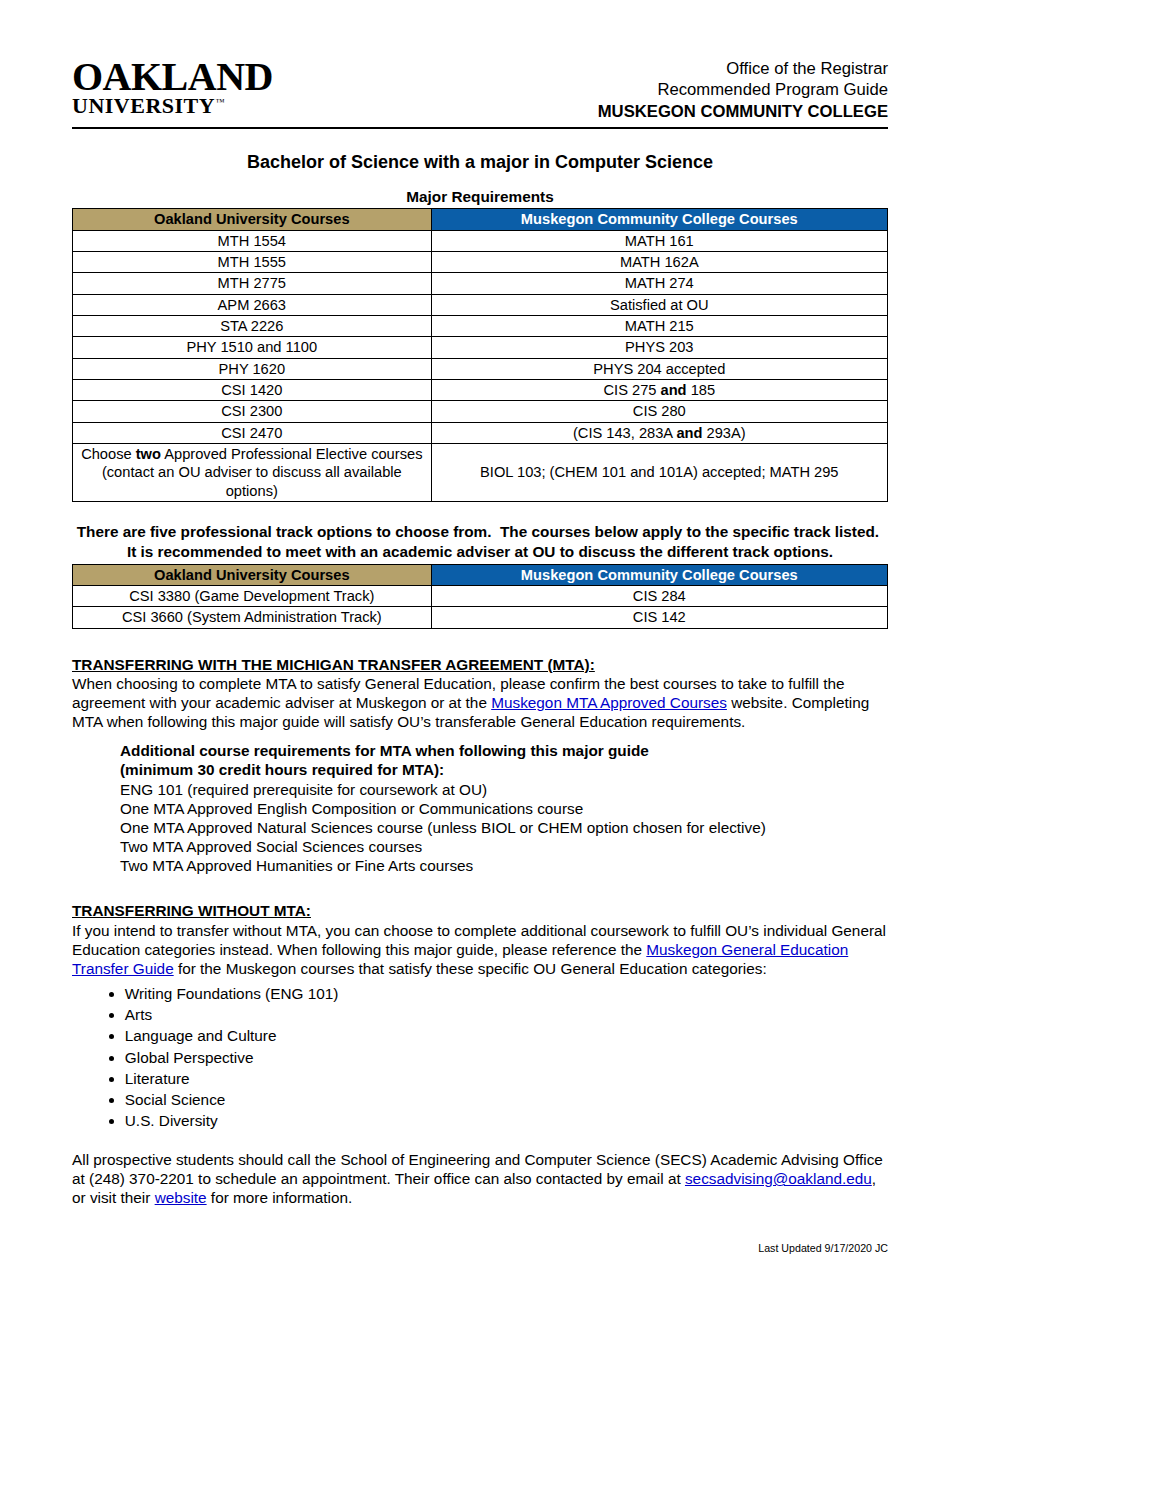OAKLAND
UNIVERSITY™
Office of the Registrar
Recommended Program Guide
MUSKEGON COMMUNITY COLLEGE
Bachelor of Science with a major in Computer Science
Major Requirements
| Oakland University Courses | Muskegon Community College Courses |
| --- | --- |
| MTH 1554 | MATH 161 |
| MTH 1555 | MATH 162A |
| MTH 2775 | MATH 274 |
| APM 2663 | Satisfied at OU |
| STA 2226 | MATH 215 |
| PHY 1510 and 1100 | PHYS 203 |
| PHY 1620 | PHYS 204 accepted |
| CSI 1420 | CIS 275 and 185 |
| CSI 2300 | CIS 280 |
| CSI 2470 | (CIS 143, 283A and 293A) |
| Choose two Approved Professional Elective courses (contact an OU adviser to discuss all available options) | BIOL 103; (CHEM 101 and 101A) accepted; MATH 295 |
There are five professional track options to choose from. The courses below apply to the specific track listed. It is recommended to meet with an academic adviser at OU to discuss the different track options.
| Oakland University Courses | Muskegon Community College Courses |
| --- | --- |
| CSI 3380 (Game Development Track) | CIS 284 |
| CSI 3660 (System Administration Track) | CIS 142 |
TRANSFERRING WITH THE MICHIGAN TRANSFER AGREEMENT (MTA):
When choosing to complete MTA to satisfy General Education, please confirm the best courses to take to fulfill the agreement with your academic adviser at Muskegon or at the Muskegon MTA Approved Courses website. Completing MTA when following this major guide will satisfy OU’s transferable General Education requirements.
Additional course requirements for MTA when following this major guide
(minimum 30 credit hours required for MTA):
ENG 101 (required prerequisite for coursework at OU)
One MTA Approved English Composition or Communications course
One MTA Approved Natural Sciences course (unless BIOL or CHEM option chosen for elective)
Two MTA Approved Social Sciences courses
Two MTA Approved Humanities or Fine Arts courses
TRANSFERRING WITHOUT MTA:
If you intend to transfer without MTA, you can choose to complete additional coursework to fulfill OU’s individual General Education categories instead. When following this major guide, please reference the Muskegon General Education Transfer Guide for the Muskegon courses that satisfy these specific OU General Education categories:
Writing Foundations (ENG 101)
Arts
Language and Culture
Global Perspective
Literature
Social Science
U.S. Diversity
All prospective students should call the School of Engineering and Computer Science (SECS) Academic Advising Office at (248) 370-2201 to schedule an appointment. Their office can also contacted by email at secsadvising@oakland.edu, or visit their website for more information.
Last Updated 9/17/2020 JC